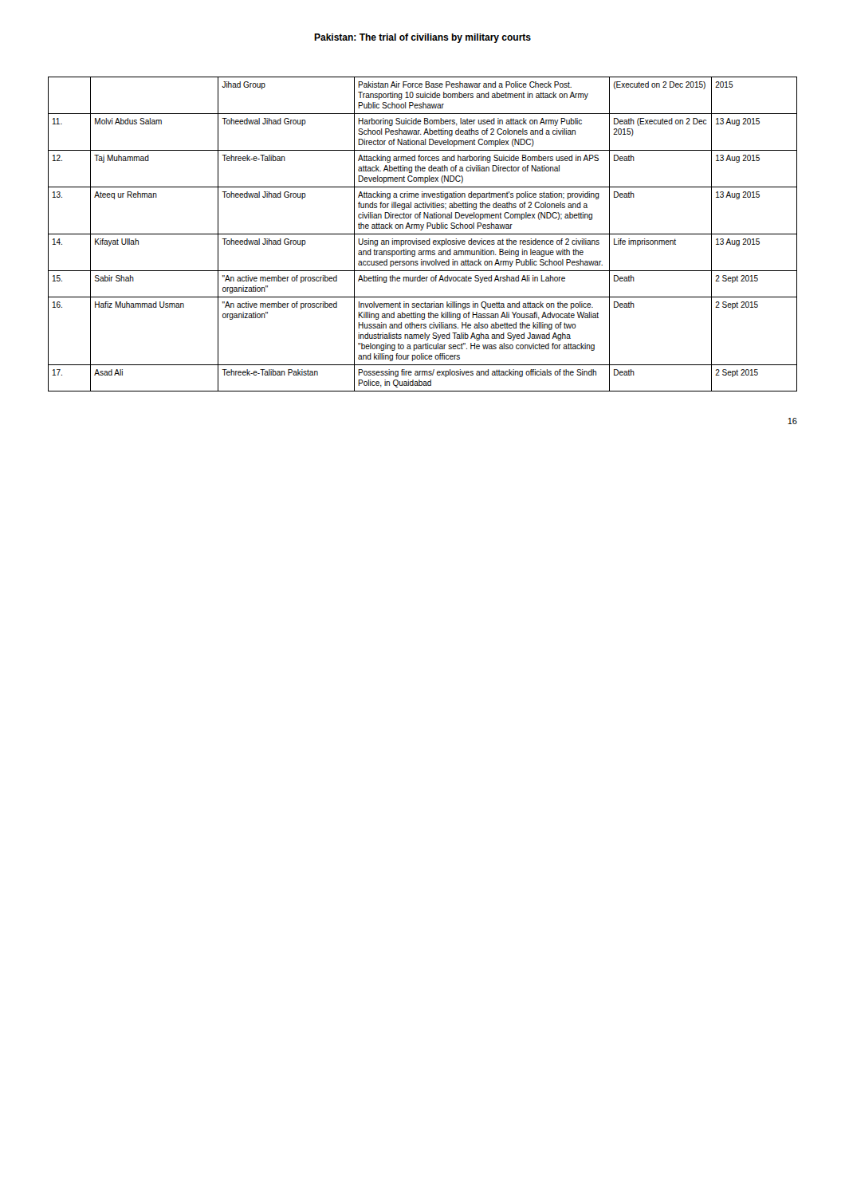Pakistan: The trial of civilians by military courts
| | | Jihad Group | Pakistan Air Force Base Peshawar and a Police Check Post. Transporting 10 suicide bombers and abetment in attack on Army Public School Peshawar | (Executed on 2 Dec 2015) | 2015 |
| 11. | Molvi Abdus Salam | Toheedwal Jihad Group | Harboring Suicide Bombers, later used in attack on Army Public School Peshawar. Abetting deaths of 2 Colonels and a civilian Director of National Development Complex (NDC) | Death (Executed on 2 Dec 2015) | 13 Aug 2015 |
| 12. | Taj Muhammad | Tehreek-e-Taliban | Attacking armed forces and harboring Suicide Bombers used in APS attack. Abetting the death of a civilian Director of National Development Complex (NDC) | Death | 13 Aug 2015 |
| 13. | Ateeq ur Rehman | Toheedwal Jihad Group | Attacking a crime investigation department's police station; providing funds for illegal activities; abetting the deaths of 2 Colonels and a civilian Director of National Development Complex (NDC); abetting the attack on Army Public School Peshawar | Death | 13 Aug 2015 |
| 14. | Kifayat Ullah | Toheedwal Jihad Group | Using an improvised explosive devices at the residence of 2 civilians and transporting arms and ammunition. Being in league with the accused persons involved in attack on Army Public School Peshawar. | Life imprisonment | 13 Aug 2015 |
| 15. | Sabir Shah | "An active member of proscribed organization" | Abetting the murder of Advocate Syed Arshad Ali in Lahore | Death | 2 Sept 2015 |
| 16. | Hafiz Muhammad Usman | "An active member of proscribed organization" | Involvement in sectarian killings in Quetta and attack on the police. Killing and abetting the killing of Hassan Ali Yousafi, Advocate Waliat Hussain and others civilians. He also abetted the killing of two industrialists namely Syed Talib Agha and Syed Jawad Agha "belonging to a particular sect". He was also convicted for attacking and killing four police officers | Death | 2 Sept 2015 |
| 17. | Asad Ali | Tehreek-e-Taliban Pakistan | Possessing fire arms/ explosives and attacking officials of the Sindh Police, in Quaidabad | Death | 2 Sept 2015 |
16